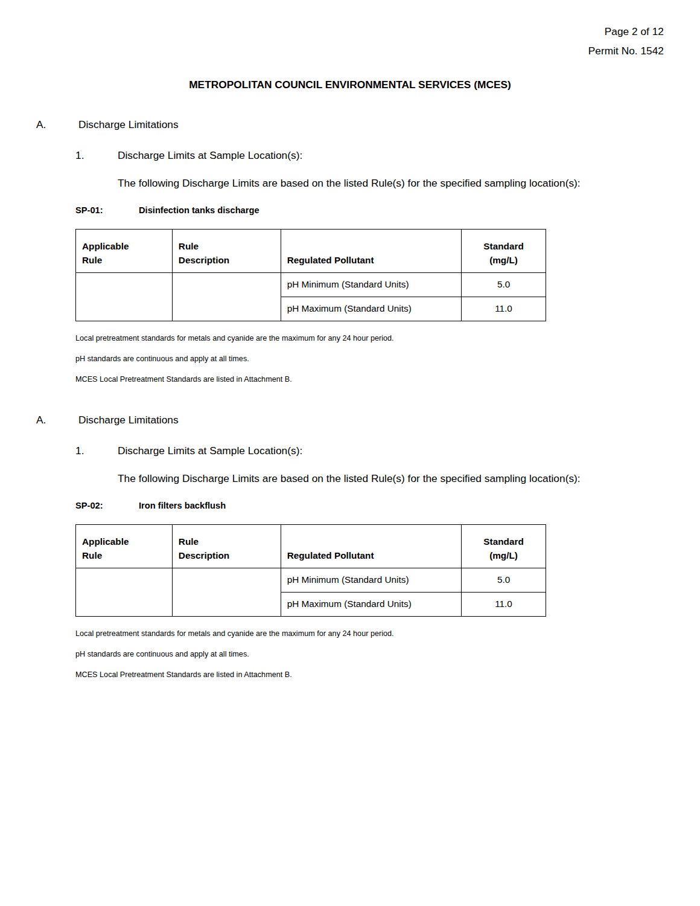Page 2 of 12
Permit No. 1542
METROPOLITAN COUNCIL ENVIRONMENTAL SERVICES (MCES)
A. Discharge Limitations
1.
Discharge Limits at Sample Location(s):
The following Discharge Limits are based on the listed Rule(s) for the specified sampling location(s):
SP-01: Disinfection tanks discharge
| Applicable Rule | Rule Description | Regulated Pollutant | Standard (mg/L) |
| --- | --- | --- | --- |
| | | pH Minimum (Standard Units) | 5.0 |
| pH Maximum (Standard Units) | 11.0 |
Local pretreatment standards for metals and cyanide are the maximum for any 24 hour period.
pH standards are continuous and apply at all times.
MCES Local Pretreatment Standards are listed in Attachment B.
A. Discharge Limitations
1.
Discharge Limits at Sample Location(s):
The following Discharge Limits are based on the listed Rule(s) for the specified sampling location(s):
SP-02: Iron filters backflush
| Applicable Rule | Rule Description | Regulated Pollutant | Standard (mg/L) |
| --- | --- | --- | --- |
| | | pH Minimum (Standard Units) | 5.0 |
| pH Maximum (Standard Units) | 11.0 |
Local pretreatment standards for metals and cyanide are the maximum for any 24 hour period.
pH standards are continuous and apply at all times.
MCES Local Pretreatment Standards are listed in Attachment B.